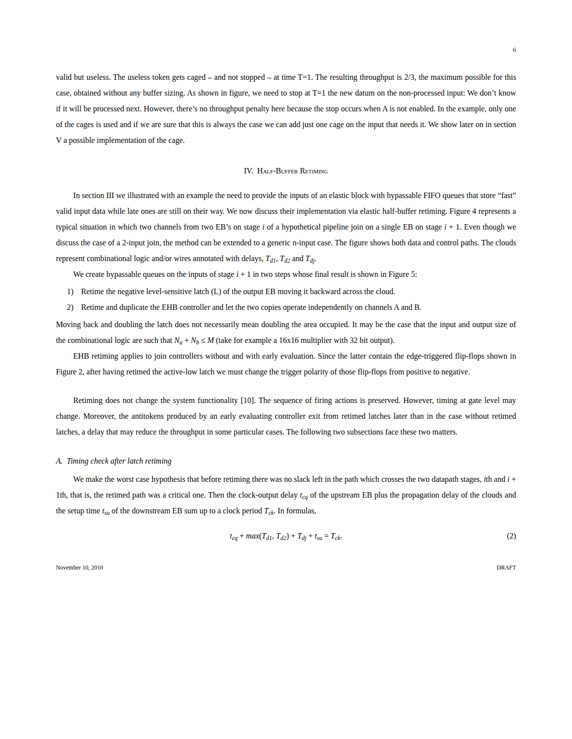6
valid but useless. The useless token gets caged – and not stopped – at time T=1. The resulting throughput is 2/3, the maximum possible for this case, obtained without any buffer sizing. As shown in figure, we need to stop at T=1 the new datum on the non-processed input: We don’t know if it will be processed next. However, there’s no throughput penalty here because the stop occurs when A is not enabled. In the example, only one of the cages is used and if we are sure that this is always the case we can add just one cage on the input that needs it. We show later on in section V a possible implementation of the cage.
IV. Half-Buffer Retiming
In section III we illustrated with an example the need to provide the inputs of an elastic block with bypassable FIFO queues that store “fast” valid input data while late ones are still on their way. We now discuss their implementation via elastic half-buffer retiming. Figure 4 represents a typical situation in which two channels from two EB’s on stage i of a hypothetical pipeline join on a single EB on stage i + 1. Even though we discuss the case of a 2-input join, the method can be extended to a generic n-input case. The figure shows both data and control paths. The clouds represent combinational logic and/or wires annotated with delays, Td1, Td2 and Tdj.
We create bypassable queues on the inputs of stage i + 1 in two steps whose final result is shown in Figure 5:
Retime the negative level-sensitive latch (L) of the output EB moving it backward across the cloud.
Retime and duplicate the EHB controller and let the two copies operate independently on channels A and B.
Moving back and doubling the latch does not necessarily mean doubling the area occupied. It may be the case that the input and output size of the combinational logic are such that Na + Nb ≤ M (take for example a 16x16 multiplier with 32 bit output).
EHB retiming applies to join controllers without and with early evaluation. Since the latter contain the edge-triggered flip-flops shown in Figure 2, after having retimed the active-low latch we must change the trigger polarity of those flip-flops from positive to negative.
Retiming does not change the system functionality [10]. The sequence of firing actions is preserved. However, timing at gate level may change. Moreover, the antitokens produced by an early evaluating controller exit from retimed latches later than in the case without retimed latches, a delay that may reduce the throughput in some particular cases. The following two subsections face these two matters.
A. Timing check after latch retiming
We make the worst case hypothesis that before retiming there was no slack left in the path which crosses the two datapath stages, ith and i + 1th, that is, the retimed path was a critical one. Then the clock-output delay tcq of the upstream EB plus the propagation delay of the clouds and the setup time tsu of the downstream EB sum up to a clock period Tck. In formulas,
tcq + max(Td1, Td2) + Tdj + tsu = Tck.
(2)
November 10, 2010 DRAFT